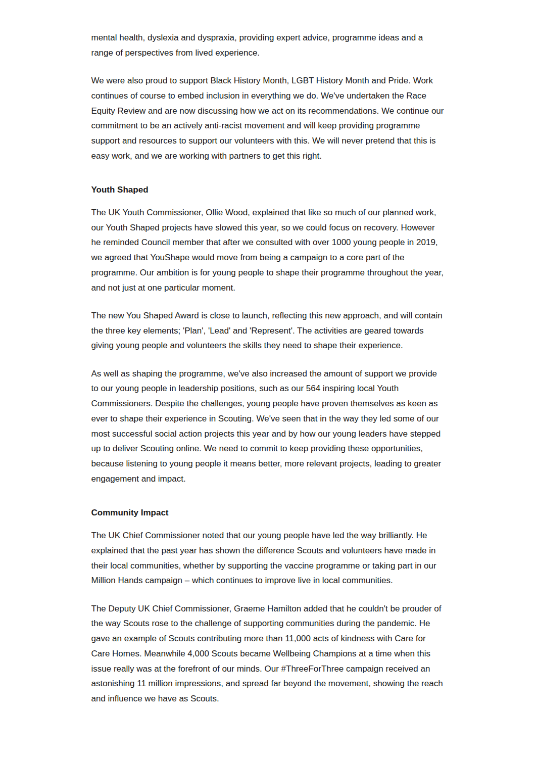mental health, dyslexia and dyspraxia, providing expert advice, programme ideas and a range of perspectives from lived experience.
We were also proud to support Black History Month, LGBT History Month and Pride. Work continues of course to embed inclusion in everything we do. We've undertaken the Race Equity Review and are now discussing how we act on its recommendations. We continue our commitment to be an actively anti-racist movement and will keep providing programme support and resources to support our volunteers with this. We will never pretend that this is easy work, and we are working with partners to get this right.
Youth Shaped
The UK Youth Commissioner, Ollie Wood, explained that like so much of our planned work, our Youth Shaped projects have slowed this year, so we could focus on recovery. However he reminded Council member that after we consulted with over 1000 young people in 2019, we agreed that YouShape would move from being a campaign to a core part of the programme. Our ambition is for young people to shape their programme throughout the year, and not just at one particular moment.
The new You Shaped Award is close to launch, reflecting this new approach, and will contain the three key elements; 'Plan', 'Lead' and 'Represent'. The activities are geared towards giving young people and volunteers the skills they need to shape their experience.
As well as shaping the programme, we've also increased the amount of support we provide to our young people in leadership positions, such as our 564 inspiring local Youth Commissioners. Despite the challenges, young people have proven themselves as keen as ever to shape their experience in Scouting. We've seen that in the way they led some of our most successful social action projects this year and by how our young leaders have stepped up to deliver Scouting online. We need to commit to keep providing these opportunities, because listening to young people it means better, more relevant projects, leading to greater engagement and impact.
Community Impact
The UK Chief Commissioner noted that our young people have led the way brilliantly. He explained that the past year has shown the difference Scouts and volunteers have made in their local communities, whether by supporting the vaccine programme or taking part in our Million Hands campaign – which continues to improve live in local communities.
The Deputy UK Chief Commissioner, Graeme Hamilton added that he couldn't be prouder of the way Scouts rose to the challenge of supporting communities during the pandemic. He gave an example of Scouts contributing more than 11,000 acts of kindness with Care for Care Homes. Meanwhile 4,000 Scouts became Wellbeing Champions at a time when this issue really was at the forefront of our minds. Our #ThreeForThree campaign received an astonishing 11 million impressions, and spread far beyond the movement, showing the reach and influence we have as Scouts.